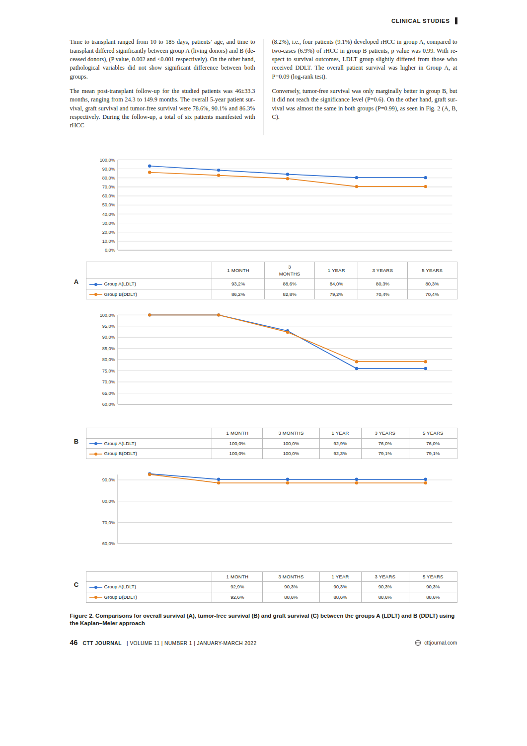Clinical studies
Time to transplant ranged from 10 to 185 days, patients’ age, and time to transplant differed significantly between group A (living donors) and B (deceased donors), (P value, 0.002 and <0.001 respectively). On the other hand, pathological variables did not show significant difference between both groups.
The mean post-transplant follow-up for the studied patients was 46±33.3 months, ranging from 24.3 to 149.9 months. The overall 5-year patient survival, graft survival and tumor-free survival were 78.6%, 90.1% and 86.3% respectively. During the follow-up, a total of six patients manifested with rHCC
(8.2%), i.e., four patients (9.1%) developed rHCC in group A, compared to two-cases (6.9%) of rHCC in group B patients, p value was 0.99. With respect to survival outcomes, LDLT group slightly differed from those who received DDLT. The overall patient survival was higher in Group A, at P=0.09 (log-rank test).
Conversely, tumor-free survival was only marginally better in group B, but it did not reach the significance level (P=0.6). On the other hand, graft survival was almost the same in both groups (P=0.99), as seen in Fig. 2 (A, B, C).
A
100,0% 90,0% 80,0% 70,0% 60,0% 50,0% 40,0% 30,0% 20,0% 10,0% 0,0%
| | 1 MONTH | 3 MONTHS | 1 YEAR | 3 YEARS | 5 YEARS |
| --- | --- | --- | --- | --- | --- |
| Group A(LDLT) | 93,2% | 88,6% | 84,0% | 80,3% | 80,3% |
| Group B(DDLT) | 86,2% | 82,8% | 79,2% | 70,4% | 70,4% |
B
100,0% 95,0% 90,0% 85,0% 80,0% 75,0% 70,0% 65,0% 60,0%
| | 1 MONTH | 3 MONTHS | 1 YEAR | 3 YEARS | 5 YEARS |
| --- | --- | --- | --- | --- | --- |
| Group A(LDLT) | 100,0% | 100,0% | 92,9% | 76,0% | 76,0% |
| Group B(DDLT) | 100,0% | 100,0% | 92,3% | 79,1% | 79,1% |
C
90,0% 80,0% 70,0% 60,0%
| | 1 MONTH | 3 MONTHS | 1 YEAR | 3 YEARS | 5 YEARS |
| --- | --- | --- | --- | --- | --- |
| Group A(LDLT) | 92,9% | 90,3% | 90,3% | 90,3% | 90,3% |
| Group B(DDLT) | 92,6% | 88,6% | 88,6% | 88,6% | 88,6% |
Figure 2. Comparisons for overall survival (A), tumor-free survival (B) and graft survival (C) between the groups A (LDLT) and B (DDLT) using the Kaplan–Meier approach
46 CTT JOURNAL | VOLUME 11 | NUMBER 1 | JANUARY-MARCH 2022
cttjournal.com